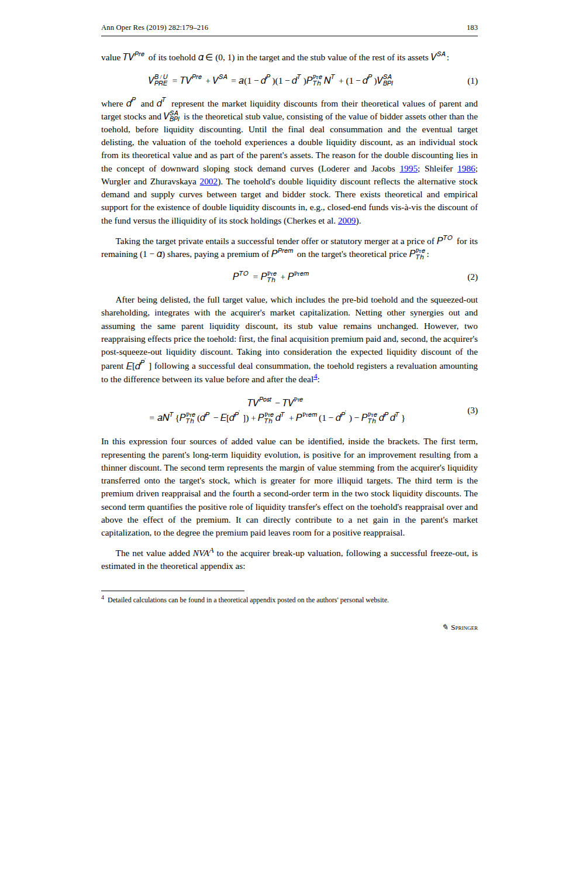Ann Oper Res (2019) 282:179–216 183
value TVPre of its toehold α ∈ (0, 1) in the target and the stub value of the rest of its assets VSA:
VPREB/U = TVPre + VSA = a(1−dP) (1−dT) PThPre NT + (1−dP) VBPISA
(1)
where dP and dT represent the market liquidity discounts from their theoretical values of parent and target stocks and VBPISA is the theoretical stub value, consisting of the value of bidder assets other than the toehold, before liquidity discounting. Until the final deal consummation and the eventual target delisting, the valuation of the toehold experiences a double liquidity discount, as an individual stock from its theoretical value and as part of the parent's assets. The reason for the double discounting lies in the concept of downward sloping stock demand curves (Loderer and Jacobs 1995; Shleifer 1986; Wurgler and Zhuravskaya 2002). The toehold's double liquidity discount reflects the alternative stock demand and supply curves between target and bidder stock. There exists theoretical and empirical support for the existence of double liquidity discounts in, e.g., closed-end funds vis-à-vis the discount of the fund versus the illiquidity of its stock holdings (Cherkes et al. 2009).
Taking the target private entails a successful tender offer or statutory merger at a price of PTO for its remaining (1 − α) shares, paying a premium of PPrem on the target's theoretical price PThPre:
PTO = PThPre + PPrem
(2)
After being delisted, the full target value, which includes the pre-bid toehold and the squeezed-out shareholding, integrates with the acquirer's market capitalization. Netting other synergies out and assuming the same parent liquidity discount, its stub value remains unchanged. However, two reappraising effects price the toehold: first, the final acquisition premium paid and, second, the acquirer's post-squeeze-out liquidity discount. Taking into consideration the expected liquidity discount of the parent E[dP′] following a successful deal consummation, the toehold registers a revaluation amounting to the difference between its value before and after the deal4:
TVPost − TVPre = aNT { PThPre ( dP − E[dP′] ) + PThPre dT + PPrem (1−dP′) − PThPre dP dT }
(3)
In this expression four sources of added value can be identified, inside the brackets. The first term, representing the parent's long-term liquidity evolution, is positive for an improvement resulting from a thinner discount. The second term represents the margin of value stemming from the acquirer's liquidity transferred onto the target's stock, which is greater for more illiquid targets. The third term is the premium driven reappraisal and the fourth a second-order term in the two stock liquidity discounts. The second term quantifies the positive role of liquidity transfer's effect on the toehold's reappraisal over and above the effect of the premium. It can directly contribute to a net gain in the parent's market capitalization, to the degree the premium paid leaves room for a positive reappraisal.
The net value added NVAA to the acquirer break-up valuation, following a successful freeze-out, is estimated in the theoretical appendix as:
4 Detailed calculations can be found in a theoretical appendix posted on the authors' personal website.
✎Springer